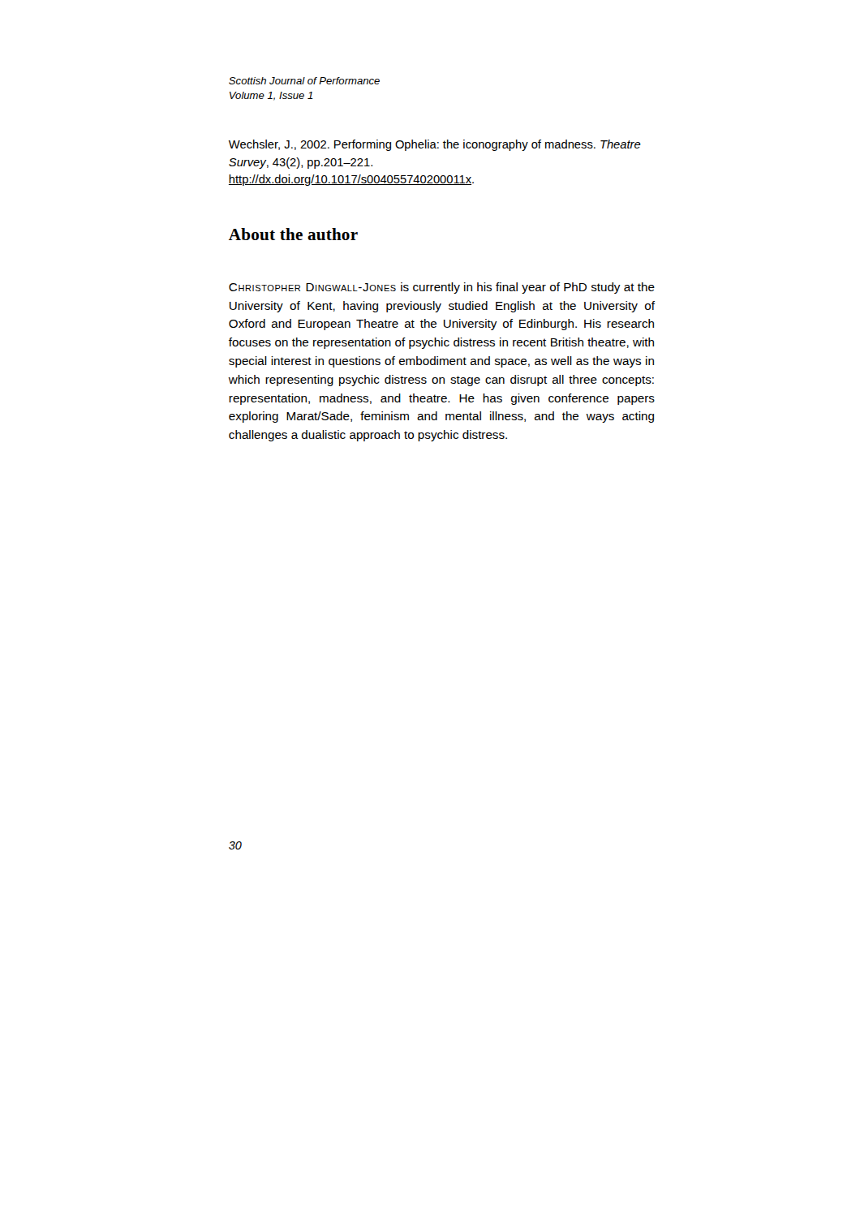Scottish Journal of Performance
Volume 1, Issue 1
Wechsler, J., 2002. Performing Ophelia: the iconography of madness. Theatre Survey, 43(2), pp.201–221.
http://dx.doi.org/10.1017/s004055740200011x.
About the author
Christopher Dingwall-Jones is currently in his final year of PhD study at the University of Kent, having previously studied English at the University of Oxford and European Theatre at the University of Edinburgh. His research focuses on the representation of psychic distress in recent British theatre, with special interest in questions of embodiment and space, as well as the ways in which representing psychic distress on stage can disrupt all three concepts: representation, madness, and theatre. He has given conference papers exploring Marat/Sade, feminism and mental illness, and the ways acting challenges a dualistic approach to psychic distress.
30